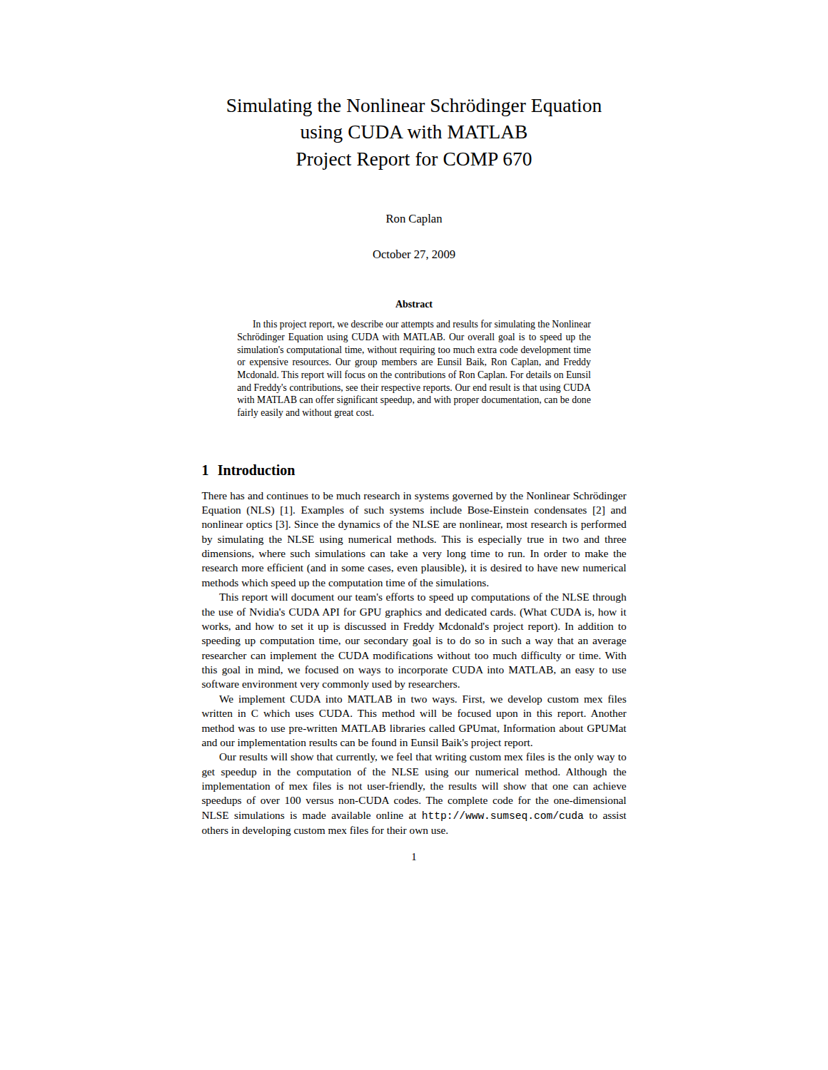Simulating the Nonlinear Schrödinger Equation
using CUDA with MATLAB
Project Report for COMP 670
Ron Caplan
October 27, 2009
Abstract
In this project report, we describe our attempts and results for simulating the Nonlinear Schrödinger Equation using CUDA with MATLAB. Our overall goal is to speed up the simulation's computational time, without requiring too much extra code development time or expensive resources. Our group members are Eunsil Baik, Ron Caplan, and Freddy Mcdonald. This report will focus on the contributions of Ron Caplan. For details on Eunsil and Freddy's contributions, see their respective reports. Our end result is that using CUDA with MATLAB can offer significant speedup, and with proper documentation, can be done fairly easily and without great cost.
1 Introduction
There has and continues to be much research in systems governed by the Nonlinear Schrödinger Equation (NLS) [1]. Examples of such systems include Bose-Einstein condensates [2] and nonlinear optics [3]. Since the dynamics of the NLSE are nonlinear, most research is performed by simulating the NLSE using numerical methods. This is especially true in two and three dimensions, where such simulations can take a very long time to run. In order to make the research more efficient (and in some cases, even plausible), it is desired to have new numerical methods which speed up the computation time of the simulations.
This report will document our team's efforts to speed up computations of the NLSE through the use of Nvidia's CUDA API for GPU graphics and dedicated cards. (What CUDA is, how it works, and how to set it up is discussed in Freddy Mcdonald's project report). In addition to speeding up computation time, our secondary goal is to do so in such a way that an average researcher can implement the CUDA modifications without too much difficulty or time. With this goal in mind, we focused on ways to incorporate CUDA into MATLAB, an easy to use software environment very commonly used by researchers.
We implement CUDA into MATLAB in two ways. First, we develop custom mex files written in C which uses CUDA. This method will be focused upon in this report. Another method was to use pre-written MATLAB libraries called GPUmat, Information about GPUMat and our implementation results can be found in Eunsil Baik's project report.
Our results will show that currently, we feel that writing custom mex files is the only way to get speedup in the computation of the NLSE using our numerical method. Although the implementation of mex files is not user-friendly, the results will show that one can achieve speedups of over 100 versus non-CUDA codes. The complete code for the one-dimensional NLSE simulations is made available online at http://www.sumseq.com/cuda to assist others in developing custom mex files for their own use.
1